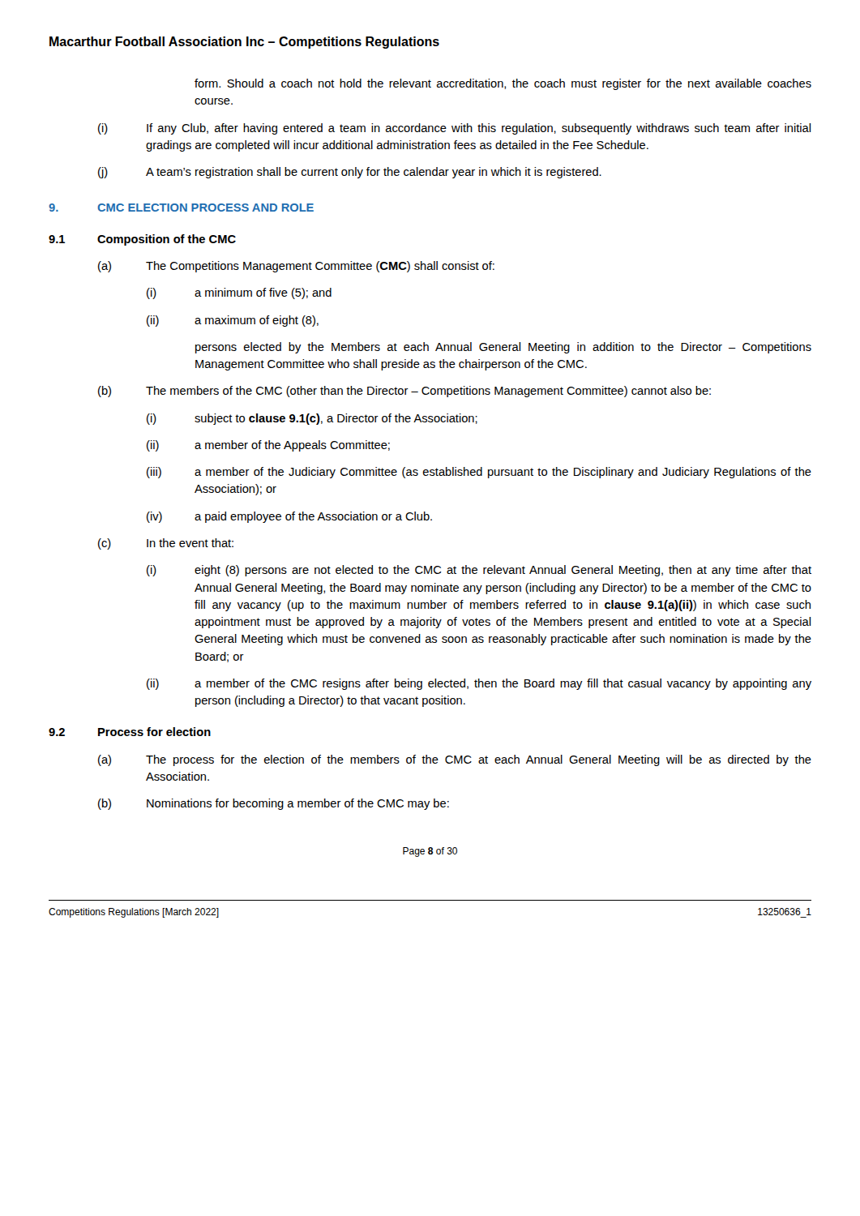Macarthur Football Association Inc – Competitions Regulations
form. Should a coach not hold the relevant accreditation, the coach must register for the next available coaches course.
(i) If any Club, after having entered a team in accordance with this regulation, subsequently withdraws such team after initial gradings are completed will incur additional administration fees as detailed in the Fee Schedule.
(j) A team’s registration shall be current only for the calendar year in which it is registered.
9. CMC ELECTION PROCESS AND ROLE
9.1 Composition of the CMC
(a) The Competitions Management Committee (CMC) shall consist of:
(i) a minimum of five (5); and
(ii) a maximum of eight (8),
persons elected by the Members at each Annual General Meeting in addition to the Director – Competitions Management Committee who shall preside as the chairperson of the CMC.
(b) The members of the CMC (other than the Director – Competitions Management Committee) cannot also be:
(i) subject to clause 9.1(c), a Director of the Association;
(ii) a member of the Appeals Committee;
(iii) a member of the Judiciary Committee (as established pursuant to the Disciplinary and Judiciary Regulations of the Association); or
(iv) a paid employee of the Association or a Club.
(c) In the event that:
(i) eight (8) persons are not elected to the CMC at the relevant Annual General Meeting, then at any time after that Annual General Meeting, the Board may nominate any person (including any Director) to be a member of the CMC to fill any vacancy (up to the maximum number of members referred to in clause 9.1(a)(ii)) in which case such appointment must be approved by a majority of votes of the Members present and entitled to vote at a Special General Meeting which must be convened as soon as reasonably practicable after such nomination is made by the Board; or
(ii) a member of the CMC resigns after being elected, then the Board may fill that casual vacancy by appointing any person (including a Director) to that vacant position.
9.2 Process for election
(a) The process for the election of the members of the CMC at each Annual General Meeting will be as directed by the Association.
(b) Nominations for becoming a member of the CMC may be:
Page 8 of 30
Competitions Regulations [March 2022] 13250636_1